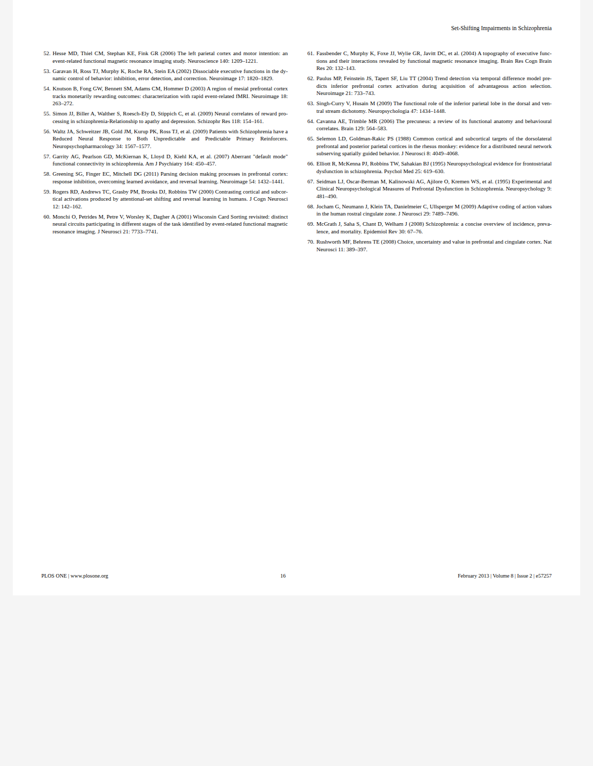Set-Shifting Impairments in Schizophrenia
52. Hesse MD, Thiel CM, Stephan KE, Fink GR (2006) The left parietal cortex and motor intention: an event-related functional magnetic resonance imaging study. Neuroscience 140: 1209–1221.
53. Garavan H, Ross TJ, Murphy K, Roche RA, Stein EA (2002) Dissociable executive functions in the dynamic control of behavior: inhibition, error detection, and correction. Neuroimage 17: 1820–1829.
54. Knutson B, Fong GW, Bennett SM, Adams CM, Hommer D (2003) A region of mesial prefrontal cortex tracks monetarily rewarding outcomes: characterization with rapid event-related fMRI. Neuroimage 18: 263–272.
55. Simon JJ, Biller A, Walther S, Roesch-Ely D, Stippich C, et al. (2009) Neural correlates of reward processing in schizophrenia-Relationship to apathy and depression. Schizophr Res 118: 154–161.
56. Waltz JA, Schweitzer JB, Gold JM, Kurup PK, Ross TJ, et al. (2009) Patients with Schizophrenia have a Reduced Neural Response to Both Unpredictable and Predictable Primary Reinforcers. Neuropsychopharmacology 34: 1567–1577.
57. Garrity AG, Pearlson GD, McKiernan K, Lloyd D, Kiehl KA, et al. (2007) Aberrant "default mode" functional connectivity in schizophrenia. Am J Psychiatry 164: 450–457.
58. Greening SG, Finger EC, Mitchell DG (2011) Parsing decision making processes in prefrontal cortex: response inhibition, overcoming learned avoidance, and reversal learning. Neuroimage 54: 1432–1441.
59. Rogers RD, Andrews TC, Grasby PM, Brooks DJ, Robbins TW (2000) Contrasting cortical and subcortical activations produced by attentional-set shifting and reversal learning in humans. J Cogn Neurosci 12: 142–162.
60. Monchi O, Petrides M, Petre V, Worsley K, Dagher A (2001) Wisconsin Card Sorting revisited: distinct neural circuits participating in different stages of the task identified by event-related functional magnetic resonance imaging. J Neurosci 21: 7733–7741.
61. Fassbender C, Murphy K, Foxe JJ, Wylie GR, Javitt DC, et al. (2004) A topography of executive functions and their interactions revealed by functional magnetic resonance imaging. Brain Res Cogn Brain Res 20: 132–143.
62. Paulus MP, Feinstein JS, Tapert SF, Liu TT (2004) Trend detection via temporal difference model predicts inferior prefrontal cortex activation during acquisition of advantageous action selection. Neuroimage 21: 733–743.
63. Singh-Curry V, Husain M (2009) The functional role of the inferior parietal lobe in the dorsal and ventral stream dichotomy. Neuropsychologia 47: 1434–1448.
64. Cavanna AE, Trimble MR (2006) The precuneus: a review of its functional anatomy and behavioural correlates. Brain 129: 564–583.
65. Selemon LD, Goldman-Rakic PS (1988) Common cortical and subcortical targets of the dorsolateral prefrontal and posterior parietal cortices in the rhesus monkey: evidence for a distributed neural network subserving spatially guided behavior. J Neurosci 8: 4049–4068.
66. Elliott R, McKenna PJ, Robbins TW, Sahakian BJ (1995) Neuropsychological evidence for frontostriatal dysfunction in schizophrenia. Psychol Med 25: 619–630.
67. Seidman LJ, Oscar-Berman M, Kalinowski AG, Ajilore O, Kremen WS, et al. (1995) Experimental and Clinical Neuropsychological Measures of Prefrontal Dysfunction in Schizophrenia. Neuropsychology 9: 481–490.
68. Jocham G, Neumann J, Klein TA, Danielmeier C, Ullsperger M (2009) Adaptive coding of action values in the human rostral cingulate zone. J Neurosci 29: 7489–7496.
69. McGrath J, Saha S, Chant D, Welham J (2008) Schizophrenia: a concise overview of incidence, prevalence, and mortality. Epidemiol Rev 30: 67–76.
70. Rushworth MF, Behrens TE (2008) Choice, uncertainty and value in prefrontal and cingulate cortex. Nat Neurosci 11: 389–397.
PLOS ONE | www.plosone.org
16
February 2013 | Volume 8 | Issue 2 | e57257